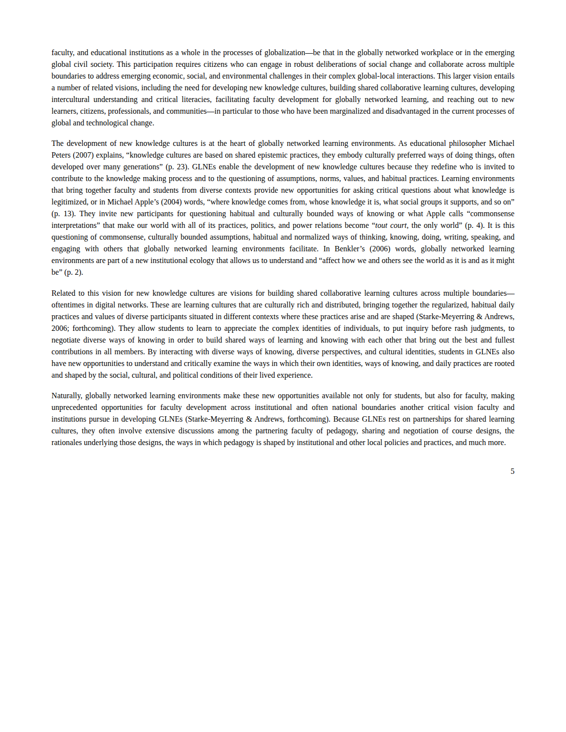faculty, and educational institutions as a whole in the processes of globalization—be that in the globally networked workplace or in the emerging global civil society. This participation requires citizens who can engage in robust deliberations of social change and collaborate across multiple boundaries to address emerging economic, social, and environmental challenges in their complex global-local interactions. This larger vision entails a number of related visions, including the need for developing new knowledge cultures, building shared collaborative learning cultures, developing intercultural understanding and critical literacies, facilitating faculty development for globally networked learning, and reaching out to new learners, citizens, professionals, and communities—in particular to those who have been marginalized and disadvantaged in the current processes of global and technological change.
The development of new knowledge cultures is at the heart of globally networked learning environments. As educational philosopher Michael Peters (2007) explains, “knowledge cultures are based on shared epistemic practices, they embody culturally preferred ways of doing things, often developed over many generations” (p. 23). GLNEs enable the development of new knowledge cultures because they redefine who is invited to contribute to the knowledge making process and to the questioning of assumptions, norms, values, and habitual practices. Learning environments that bring together faculty and students from diverse contexts provide new opportunities for asking critical questions about what knowledge is legitimized, or in Michael Apple’s (2004) words, “where knowledge comes from, whose knowledge it is, what social groups it supports, and so on” (p. 13). They invite new participants for questioning habitual and culturally bounded ways of knowing or what Apple calls “commonsense interpretations” that make our world with all of its practices, politics, and power relations become “tout court, the only world” (p. 4). It is this questioning of commonsense, culturally bounded assumptions, habitual and normalized ways of thinking, knowing, doing, writing, speaking, and engaging with others that globally networked learning environments facilitate. In Benkler’s (2006) words, globally networked learning environments are part of a new institutional ecology that allows us to understand and “affect how we and others see the world as it is and as it might be” (p. 2).
Related to this vision for new knowledge cultures are visions for building shared collaborative learning cultures across multiple boundaries—oftentimes in digital networks. These are learning cultures that are culturally rich and distributed, bringing together the regularized, habitual daily practices and values of diverse participants situated in different contexts where these practices arise and are shaped (Starke-Meyerring & Andrews, 2006; forthcoming). They allow students to learn to appreciate the complex identities of individuals, to put inquiry before rash judgments, to negotiate diverse ways of knowing in order to build shared ways of learning and knowing with each other that bring out the best and fullest contributions in all members. By interacting with diverse ways of knowing, diverse perspectives, and cultural identities, students in GLNEs also have new opportunities to understand and critically examine the ways in which their own identities, ways of knowing, and daily practices are rooted and shaped by the social, cultural, and political conditions of their lived experience.
Naturally, globally networked learning environments make these new opportunities available not only for students, but also for faculty, making unprecedented opportunities for faculty development across institutional and often national boundaries another critical vision faculty and institutions pursue in developing GLNEs (Starke-Meyerring & Andrews, forthcoming). Because GLNEs rest on partnerships for shared learning cultures, they often involve extensive discussions among the partnering faculty of pedagogy, sharing and negotiation of course designs, the rationales underlying those designs, the ways in which pedagogy is shaped by institutional and other local policies and practices, and much more.
5